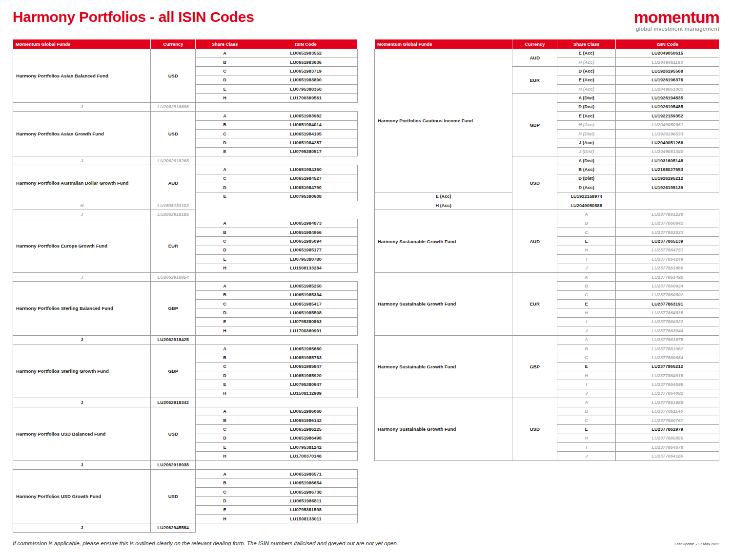Harmony Portfolios - all ISIN Codes
momentum
global investment management
| Momentum Global Funds | Currency | Share Class | ISIN Code |
| --- | --- | --- | --- |
| Harmony Portfolios Asian Balanced Fund | USD | A | LU0651983552 |
| B | LU0651983636 |
| C | LU0651983719 |
| D | LU0651983800 |
| E | LU0795380350 |
| H | LU1700369561 |
| J | LU2062918698 |
| Harmony Portfolios Asian Growth Fund | USD | A | LU0651983982 |
| B | LU0651984014 |
| C | LU0651984105 |
| D | LU0651984287 |
| E | LU0795380517 |
| J | LU2062918268 |
| Harmony Portfolios Australian Dollar Growth Fund | AUD | A | LU0651984360 |
| C | LU0651984527 |
| D | LU0651984790 |
| E | LU0795380608 |
| H | LU1508133102 |
| J | LU2062918185 |
| Harmony Portfolios Europe Growth Fund | EUR | A | LU0651984873 |
| B | LU0651984956 |
| C | LU0651985094 |
| D | LU0651985177 |
| E | LU0795380780 |
| H | LU1508133284 |
| J | LU2062918854 |
| Harmony Portfolios Sterling Balanced Fund | GBP | A | LU0651985250 |
| B | LU0651985334 |
| C | LU0651985417 |
| D | LU0651985508 |
| E | LU0795380863 |
| H | LU1700369991 |
| J | LU2062918425 |
| Harmony Portfolios Sterling Growth Fund | GBP | A | LU0651985680 |
| B | LU0651985763 |
| C | LU0651985847 |
| D | LU0651985920 |
| E | LU0795380947 |
| H | LU1508132989 |
| J | LU2062918342 |
| Harmony Portfolios USD Balanced Fund | USD | A | LU0651986068 |
| B | LU0651986142 |
| C | LU0651986225 |
| D | LU0651986498 |
| E | LU0795381242 |
| H | LU1700370148 |
| J | LU2062918938 |
| Harmony Portfolios USD Growth Fund | USD | A | LU0651986571 |
| B | LU0651986654 |
| C | LU0651986738 |
| D | LU0651986811 |
| E | LU0795381598 |
| H | LU1508133011 |
| J | LU2062945584 |
| Momentum Global Funds | Currency | Share Class | ISIN Code |
| --- | --- | --- | --- |
| Harmony Portfolios Cautious Income Fund | AUD | E (Acc) | LU2049050615 |
| H (Acc) | LU2049051183 |
| EUR | D (Acc) | LU1926195568 |
| E (Acc) | LU1926196376 |
| H (Acc) | LU2049051001 |
| GBP | A (Dist) | LU1926194835 |
| D (Dist) | LU1926195485 |
| E (Acc) | LU1922159352 |
| H (Acc) | LU2049050961 |
| H (Dist) | LU1926196533 |
| J (Acc) | LU2049051266 |
| J (Dist) | LU2049051340 |
| USD | A (Dist) | LU1931605148 |
| B (Acc) | LU2198027653 |
| D (Dist) | LU1926195212 |
| D (Acc) | LU1926195139 |
| E (Acc) | LU1922158974 |
| H (Acc) | LU2049050888 |
| Harmony Sustainable Growth Fund | AUD | A | LU2377861229 |
| B | LU2377860842 |
| C | LU2377862623 |
| E | LU2377865139 |
| H | LU2377864751 |
| I | LU2377864249 |
| J | LU2377863860 |
| Harmony Sustainable Growth Fund | EUR | A | LU2377861492 |
| B | LU2377860924 |
| C | LU2377860502 |
| E | LU2377863191 |
| H | LU2377864835 |
| I | LU2377864322 |
| J | LU2377863944 |
| Harmony Sustainable Growth Fund | GBP | A | LU2377861575 |
| B | LU2377861062 |
| C | LU2377860684 |
| E | LU2377865212 |
| H | LU2377864918 |
| I | LU2377864595 |
| J | LU2377864082 |
| Harmony Sustainable Growth Fund | USD | A | LU2377861658 |
| B | LU2377861146 |
| C | LU2377860767 |
| E | LU2377862979 |
| H | LU2377865055 |
| I | LU2377864678 |
| J | LU2377864165 |
If commission is applicable, please ensure this is outlined clearly on the relevant dealing form. The ISIN numbers italicised and greyed out are not yet open.
Last Update - 17 May 2022